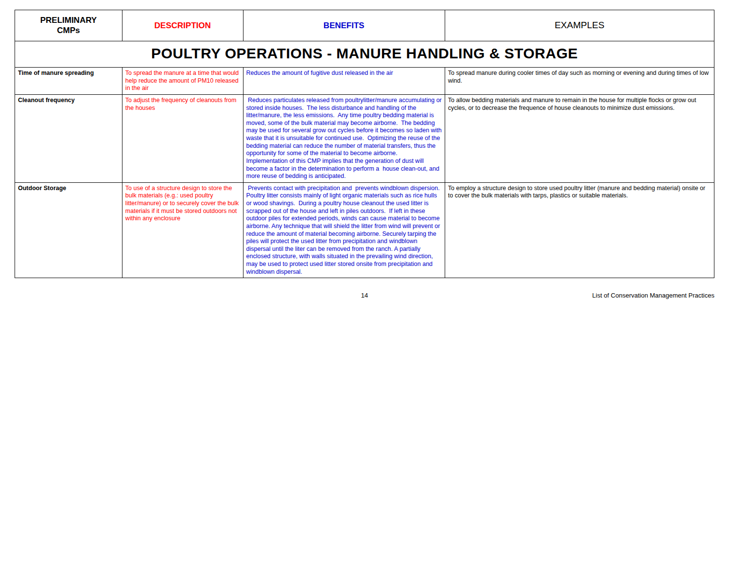| PRELIMINARY CMPs | DESCRIPTION | BENEFITS | EXAMPLES |
| --- | --- | --- | --- |
| POULTRY OPERATIONS - MANURE HANDLING & STORAGE |
| Time of manure spreading | To spread the manure at a time that would help reduce the amount of PM10 released in the air | Reduces the amount of fugitive dust released in the air | To spread manure during cooler times of day such as morning or evening and during times of low wind. |
| Cleanout frequency | To adjust the frequency of cleanouts from the houses | Reduces particulates released from poultrylitter/manure accumulating or stored inside houses. The less disturbance and handling of the litter/manure, the less emissions. Any time poultry bedding material is moved, some of the bulk material may become airborne. The bedding may be used for several grow out cycles before it becomes so laden with waste that it is unsuitable for continued use. Optimizing the reuse of the bedding material can reduce the number of material transfers, thus the opportunity for some of the material to become airborne. Implementation of this CMP implies that the generation of dust will become a factor in the determination to perform a house clean-out, and more reuse of bedding is anticipated. | To allow bedding materials and manure to remain in the house for multiple flocks or grow out cycles, or to decrease the frequence of house cleanouts to minimize dust emissions. |
| Outdoor Storage | To use of a structure design to store the bulk materials (e.g.: used poultry litter/manure) or to securely cover the bulk materials if it must be stored outdoors not within any enclosure | Prevents contact with precipitation and prevents windblown dispersion. Poultry litter consists mainly of light organic materials such as rice hulls or wood shavings. During a poultry house cleanout the used litter is scrapped out of the house and left in piles outdoors. If left in these outdoor piles for extended periods, winds can cause material to become airborne. Any technique that will shield the litter from wind will prevent or reduce the amount of material becoming airborne. Securely tarping the piles will protect the used litter from precipitation and windblown dispersal until the liter can be removed from the ranch. A partially enclosed structure, with walls situated in the prevailing wind direction, may be used to protect used litter stored onsite from precipitation and windblown dispersal. | To employ a structure design to store used poultry litter (manure and bedding material) onsite or to cover the bulk materials with tarps, plastics or suitable materials. |
14 List of Conservation Management Practices